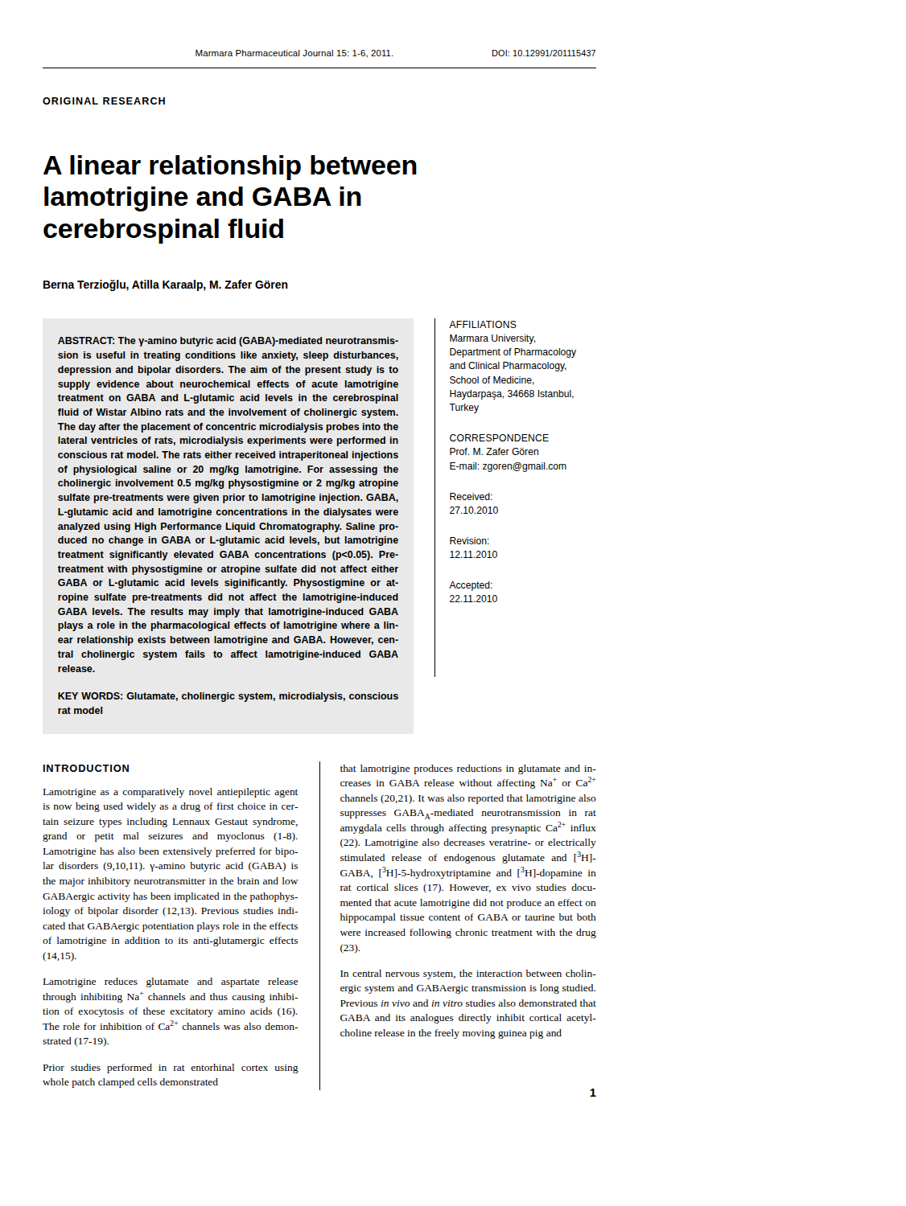Marmara Pharmaceutical Journal 15: 1-6, 2011.
DOI: 10.12991/201115437
ORIGINAL RESEARCH
A linear relationship between lamotrigine and GABA in cerebrospinal fluid
Berna Terzioğlu, Atilla Karaalp, M. Zafer Gören
ABSTRACT: The γ-amino butyric acid (GABA)-mediated neurotransmission is useful in treating conditions like anxiety, sleep disturbances, depression and bipolar disorders. The aim of the present study is to supply evidence about neurochemical effects of acute lamotrigine treatment on GABA and L-glutamic acid levels in the cerebrospinal fluid of Wistar Albino rats and the involvement of cholinergic system. The day after the placement of concentric microdialysis probes into the lateral ventricles of rats, microdialysis experiments were performed in conscious rat model. The rats either received intraperitoneal injections of physiological saline or 20 mg/kg lamotrigine. For assessing the cholinergic involvement 0.5 mg/kg physostigmine or 2 mg/kg atropine sulfate pre-treatments were given prior to lamotrigine injection. GABA, L-glutamic acid and lamotrigine concentrations in the dialysates were analyzed using High Performance Liquid Chromatography. Saline produced no change in GABA or L-glutamic acid levels, but lamotrigine treatment significantly elevated GABA concentrations (p<0.05). Pre-treatment with physostigmine or atropine sulfate did not affect either GABA or L-glutamic acid levels siginificantly. Physostigmine or atropine sulfate pre-treatments did not affect the lamotrigine-induced GABA levels. The results may imply that lamotrigine-induced GABA plays a role in the pharmacological effects of lamotrigine where a linear relationship exists between lamotrigine and GABA. However, central cholinergic system fails to affect lamotrigine-induced GABA release.
KEY WORDS: Glutamate, cholinergic system, microdialysis, conscious rat model
AFFILIATIONS
Marmara University,
Department of Pharmacology
and Clinical Pharmacology,
School of Medicine,
Haydarpaşa, 34668 Istanbul,
Turkey
CORRESPONDENCE
Prof. M. Zafer Gören
E-mail: zgoren@gmail.com
Received:
27.10.2010
Revision:
12.11.2010
Accepted:
22.11.2010
INTRODUCTION
Lamotrigine as a comparatively novel antiepileptic agent is now being used widely as a drug of first choice in certain seizure types including Lennaux Gestaut syndrome, grand or petit mal seizures and myoclonus (1-8). Lamotrigine has also been extensively preferred for bipolar disorders (9,10,11). γ-amino butyric acid (GABA) is the major inhibitory neurotransmitter in the brain and low GABAergic activity has been implicated in the pathophysiology of bipolar disorder (12,13). Previous studies indicated that GABAergic potentiation plays role in the effects of lamotrigine in addition to its anti-glutamergic effects (14,15).
Lamotrigine reduces glutamate and aspartate release through inhibiting Na+ channels and thus causing inhibition of exocytosis of these excitatory amino acids (16). The role for inhibition of Ca2+ channels was also demonstrated (17-19).
Prior studies performed in rat entorhinal cortex using whole patch clamped cells demonstrated
that lamotrigine produces reductions in glutamate and increases in GABA release without affecting Na+ or Ca2+ channels (20,21). It was also reported that lamotrigine also suppresses GABAA-mediated neurotransmission in rat amygdala cells through affecting presynaptic Ca2+ influx (22). Lamotrigine also decreases veratrine- or electrically stimulated release of endogenous glutamate and [3H]-GABA, [3H]-5-hydroxytriptamine and [3H]-dopamine in rat cortical slices (17). However, ex vivo studies documented that acute lamotrigine did not produce an effect on hippocampal tissue content of GABA or taurine but both were increased following chronic treatment with the drug (23).
In central nervous system, the interaction between cholinergic system and GABAergic transmission is long studied. Previous in vivo and in vitro studies also demonstrated that GABA and its analogues directly inhibit cortical acetylcholine release in the freely moving guinea pig and
1